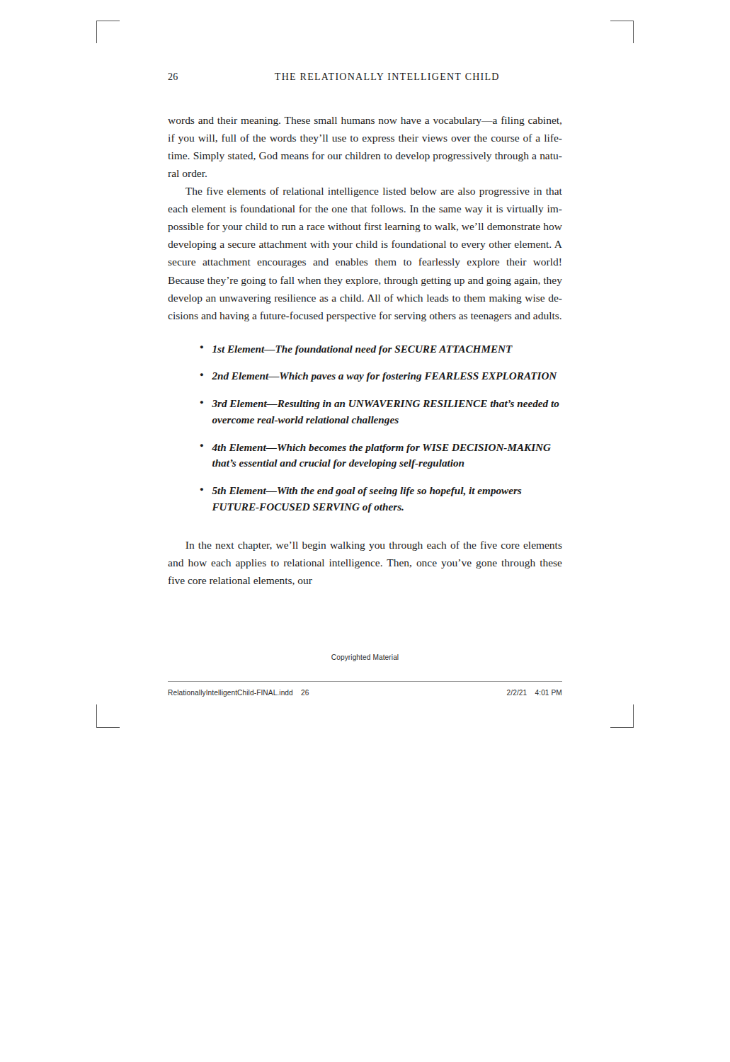26 The Relationally Intelligent Child
words and their meaning. These small humans now have a vocabulary—a filing cabinet, if you will, full of the words they’ll use to express their views over the course of a lifetime. Simply stated, God means for our children to develop progressively through a natural order.
The five elements of relational intelligence listed below are also progressive in that each element is foundational for the one that follows. In the same way it is virtually impossible for your child to run a race without first learning to walk, we’ll demonstrate how developing a secure attachment with your child is foundational to every other element. A secure attachment encourages and enables them to fearlessly explore their world! Because they’re going to fall when they explore, through getting up and going again, they develop an unwavering resilience as a child. All of which leads to them making wise decisions and having a future-focused perspective for serving others as teenagers and adults.
1st Element—The foundational need for secure attachment
2nd Element—Which paves a way for fostering fearless exploration
3rd Element—Resulting in an unwavering resilience that’s needed to overcome real-world relational challenges
4th Element—Which becomes the platform for wise decision-making that’s essential and crucial for developing self-regulation
5th Element—With the end goal of seeing life so hopeful, it empowers future-focused serving of others.
In the next chapter, we’ll begin walking you through each of the five core elements and how each applies to relational intelligence. Then, once you’ve gone through these five core relational elements, our
Copyrighted Material
RelationallyIntelligentChild-FINAL.indd26 2/2/214:01 PM